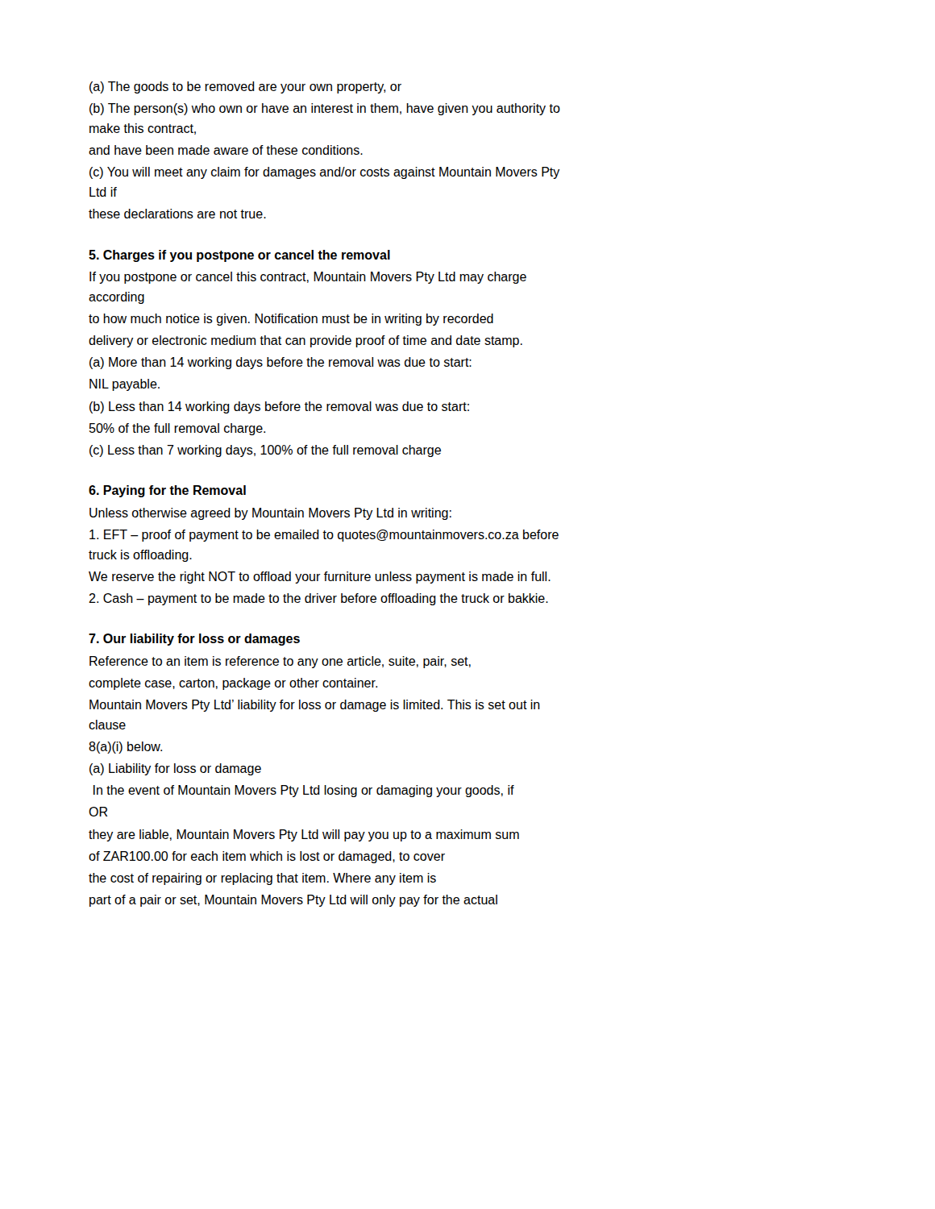(a) The goods to be removed are your own property, or
(b) The person(s) who own or have an interest in them, have given you authority to make this contract,
and have been made aware of these conditions.
(c) You will meet any claim for damages and/or costs against Mountain Movers Pty Ltd if
these declarations are not true.
5. Charges if you postpone or cancel the removal
If you postpone or cancel this contract, Mountain Movers Pty Ltd may charge according
to how much notice is given. Notification must be in writing by recorded
delivery or electronic medium that can provide proof of time and date stamp.
(a) More than 14 working days before the removal was due to start:
NIL payable.
(b) Less than 14 working days before the removal was due to start:
50% of the full removal charge.
(c) Less than 7 working days, 100% of the full removal charge
6. Paying for the Removal
Unless otherwise agreed by Mountain Movers Pty Ltd in writing:
1. EFT – proof of payment to be emailed to quotes@mountainmovers.co.za before truck is offloading.
We reserve the right NOT to offload your furniture unless payment is made in full.
2. Cash – payment to be made to the driver before offloading the truck or bakkie.
7. Our liability for loss or damages
Reference to an item is reference to any one article, suite, pair, set,
complete case, carton, package or other container.
Mountain Movers Pty Ltd’ liability for loss or damage is limited. This is set out in clause
8(a)(i) below.
(a) Liability for loss or damage
In the event of Mountain Movers Pty Ltd losing or damaging your goods, if
OR
they are liable, Mountain Movers Pty Ltd will pay you up to a maximum sum
of ZAR100.00 for each item which is lost or damaged, to cover
the cost of repairing or replacing that item. Where any item is
part of a pair or set, Mountain Movers Pty Ltd will only pay for the actual